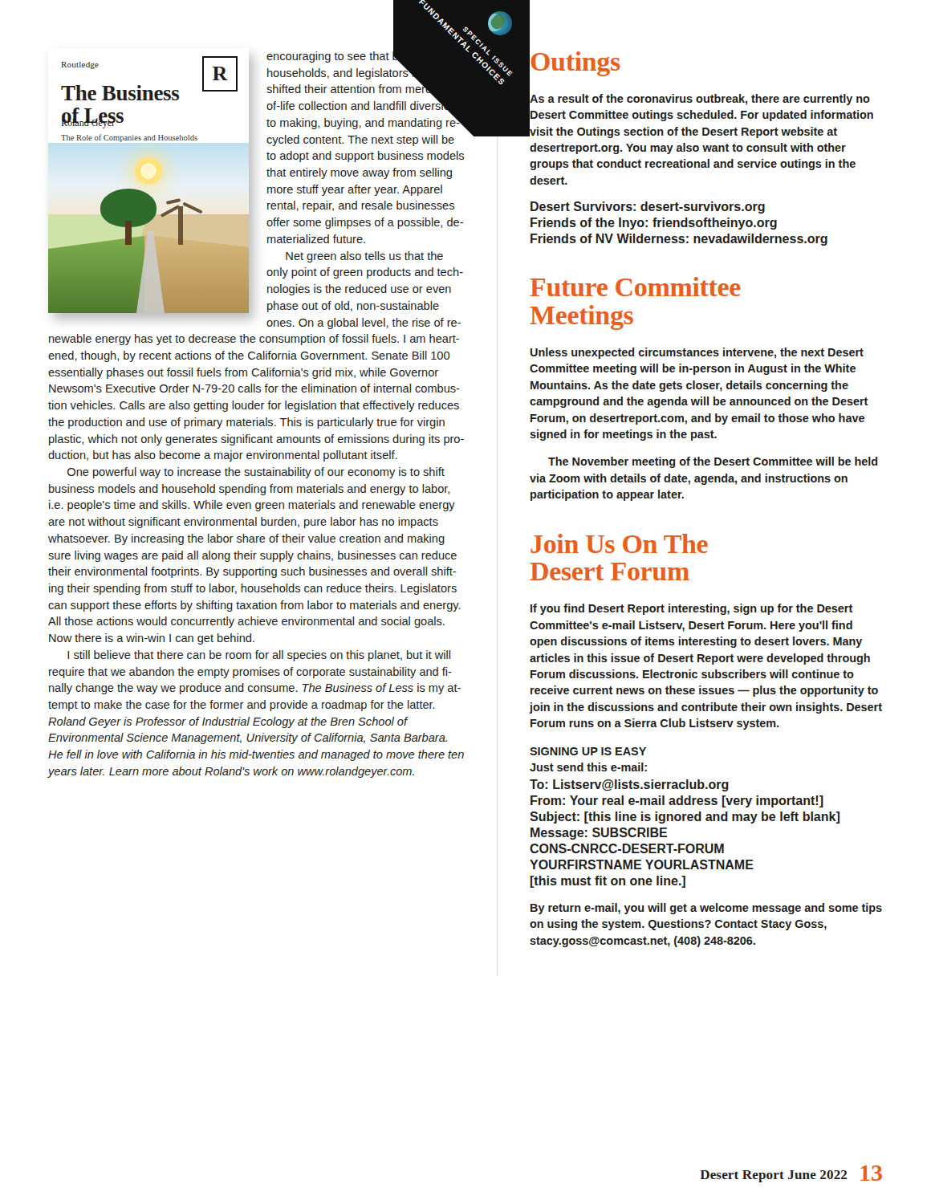SPECIAL ISSUE
FUNDAMENTAL CHOICES
Routledge
R
Roland Geyer
The Business
of Less
The Role of Companies and Households
on a Planet in Peril
encouraging to see that businesses, households, and legislators have shifted their attention from mere end-of-life collection and landfill diversion to making, buying, and mandating recycled content. The next step will be to adopt and support business models that entirely move away from selling more stuff year after year. Apparel rental, repair, and resale businesses offer some glimpses of a possible, dematerialized future.
Net green also tells us that the only point of green products and technologies is the reduced use or even phase out of old, non-sustainable ones. On a global level, the rise of renewable energy has yet to decrease the consumption of fossil fuels. I am heartened, though, by recent actions of the California Government. Senate Bill 100 essentially phases out fossil fuels from California's grid mix, while Governor Newsom's Executive Order N-79-20 calls for the elimination of internal combustion vehicles. Calls are also getting louder for legislation that effectively reduces the production and use of primary materials. This is particularly true for virgin plastic, which not only generates significant amounts of emissions during its production, but has also become a major environmental pollutant itself.
One powerful way to increase the sustainability of our economy is to shift business models and household spending from materials and energy to labor, i.e. people's time and skills. While even green materials and renewable energy are not without significant environmental burden, pure labor has no impacts whatsoever. By increasing the labor share of their value creation and making sure living wages are paid all along their supply chains, businesses can reduce their environmental footprints. By supporting such businesses and overall shifting their spending from stuff to labor, households can reduce theirs. Legislators can support these efforts by shifting taxation from labor to materials and energy. All those actions would concurrently achieve environmental and social goals. Now there is a win-win I can get behind.
I still believe that there can be room for all species on this planet, but it will require that we abandon the empty promises of corporate sustainability and finally change the way we produce and consume. The Business of Less is my attempt to make the case for the former and provide a roadmap for the latter.
Roland Geyer is Professor of Industrial Ecology at the Bren School of Environmental Science Management, University of California, Santa Barbara. He fell in love with California in his mid-twenties and managed to move there ten years later. Learn more about Roland's work on www.rolandgeyer.com.
Outings
As a result of the coronavirus outbreak, there are currently no Desert Committee outings scheduled. For updated information visit the Outings section of the Desert Report website at desertreport.org. You may also want to consult with other groups that conduct recreational and service outings in the desert.
Desert Survivors: desert-survivors.org
Friends of the Inyo: friendsoftheinyo.org
Friends of NV Wilderness: nevadawilderness.org
Future Committee
Meetings
Unless unexpected circumstances intervene, the next Desert Committee meeting will be in-person in August in the White Mountains. As the date gets closer, details concerning the campground and the agenda will be announced on the Desert Forum, on desertreport.com, and by email to those who have signed in for meetings in the past.
The November meeting of the Desert Committee will be held via Zoom with details of date, agenda, and instructions on participation to appear later.
Join Us On The
Desert Forum
If you find Desert Report interesting, sign up for the Desert Committee's e-mail Listserv, Desert Forum. Here you'll find open discussions of items interesting to desert lovers. Many articles in this issue of Desert Report were developed through Forum discussions. Electronic subscribers will continue to receive current news on these issues — plus the opportunity to join in the discussions and contribute their own insights. Desert Forum runs on a Sierra Club Listserv system.
SIGNING UP IS EASY
Just send this e-mail:
To: Listserv@lists.sierraclub.org
From: Your real e-mail address [very important!]
Subject: [this line is ignored and may be left blank]
Message: SUBSCRIBE
CONS-CNRCC-DESERT-FORUM
YOURFIRSTNAME YOURLASTNAME
[this must fit on one line.]
By return e-mail, you will get a welcome message and some tips on using the system. Questions? Contact Stacy Goss, stacy.goss@comcast.net, (408) 248-8206.
Desert Report June 2022
13